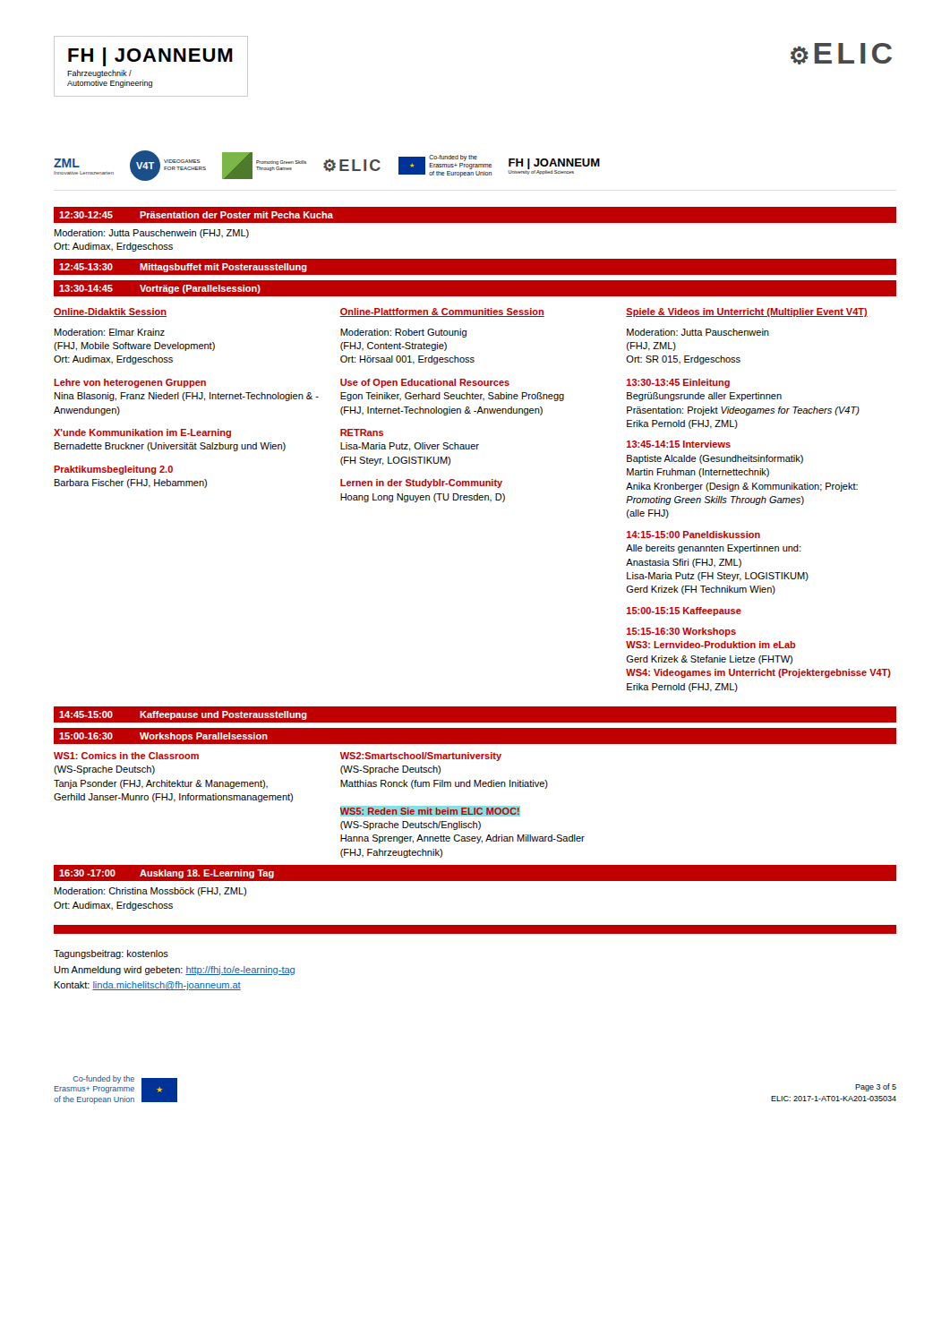FH | JOANNEUM
Fahrzeugtechnik /
Automotive Engineering
⚙ELIC
ZMLInnovative Lernszenarien
V4T
VIDEOGAMES
FOR TEACHERS
Promoting Green Skills
Through Games
⚙ELIC
★
Co-funded by the
Erasmus+ Programme
of the European Union
FH | JOANNEUMUniversity of Applied Sciences
12:30-12:45 Präsentation der Poster mit Pecha Kucha
Moderation: Jutta Pauschenwein (FHJ, ZML)
Ort: Audimax, Erdgeschoss
12:45-13:30 Mittagsbuffet mit Posterausstellung
13:30-14:45 Vorträge (Parallelsession)
Online-Didaktik Session
Moderation: Elmar Krainz
(FHJ, Mobile Software Development)
Ort: Audimax, Erdgeschoss
Lehre von heterogenen Gruppen Nina Blasonig, Franz Niederl (FHJ, Internet-Technologien & -Anwendungen)
X'unde Kommunikation im E-Learning Bernadette Bruckner (Universität Salzburg und Wien)
Praktikumsbegleitung 2.0 Barbara Fischer (FHJ, Hebammen)
Online-Plattformen & Communities Session
Moderation: Robert Gutounig
(FHJ, Content-Strategie)
Ort: Hörsaal 001, Erdgeschoss
Use of Open Educational Resources Egon Teiniker, Gerhard Seuchter, Sabine Proßnegg
(FHJ, Internet-Technologien & -Anwendungen)
RETRans Lisa-Maria Putz, Oliver Schauer
(FH Steyr, LOGISTIKUM)
Lernen in der Studyblr-Community Hoang Long Nguyen (TU Dresden, D)
Spiele & Videos im Unterricht (Multiplier Event V4T)
Moderation: Jutta Pauschenwein
(FHJ, ZML)
Ort: SR 015, Erdgeschoss
13:30-13:45 Einleitung
Begrüßungsrunde aller Expertinnen
Präsentation: Projekt Videogames for Teachers (V4T)
Erika Pernold (FHJ, ZML)
13:45-14:15 Interviews
Baptiste Alcalde (Gesundheitsinformatik)
Martin Fruhman (Internettechnik)
Anika Kronberger (Design & Kommunikation; Projekt: Promoting Green Skills Through Games)
(alle FHJ)
14:15-15:00 Paneldiskussion
Alle bereits genannten Expertinnen und:
Anastasia Sfiri (FHJ, ZML)
Lisa-Maria Putz (FH Steyr, LOGISTIKUM)
Gerd Krizek (FH Technikum Wien)
15:00-15:15 Kaffeepause
15:15-16:30 Workshops
WS3: Lernvideo-Produktion im eLab
Gerd Krizek & Stefanie Lietze (FHTW)
WS4: Videogames im Unterricht (Projektergebnisse V4T)
Erika Pernold (FHJ, ZML)
14:45-15:00 Kaffeepause und Posterausstellung
15:00-16:30 Workshops Parallelsession
WS1: Comics in the Classroom
(WS-Sprache Deutsch)
Tanja Psonder (FHJ, Architektur & Management),
Gerhild Janser-Munro (FHJ, Informationsmanagement)
WS2:Smartschool/Smartuniversity
(WS-Sprache Deutsch)
Matthias Ronck (fum Film und Medien Initiative)
WS5: Reden Sie mit beim ELIC MOOC!
(WS-Sprache Deutsch/Englisch)
Hanna Sprenger, Annette Casey, Adrian Millward-Sadler (FHJ, Fahrzeugtechnik)
16:30 -17:00 Ausklang 18. E-Learning Tag
Moderation: Christina Mossböck (FHJ, ZML)
Ort: Audimax, Erdgeschoss
Tagungsbeitrag: kostenlos
Um Anmeldung wird gebeten: http://fhj.to/e-learning-tag
Kontakt: linda.michelitsch@fh-joanneum.at
Co-funded by the
Erasmus+ Programme
of the European Union
★
Page 3 of 5
ELIC: 2017-1-AT01-KA201-035034